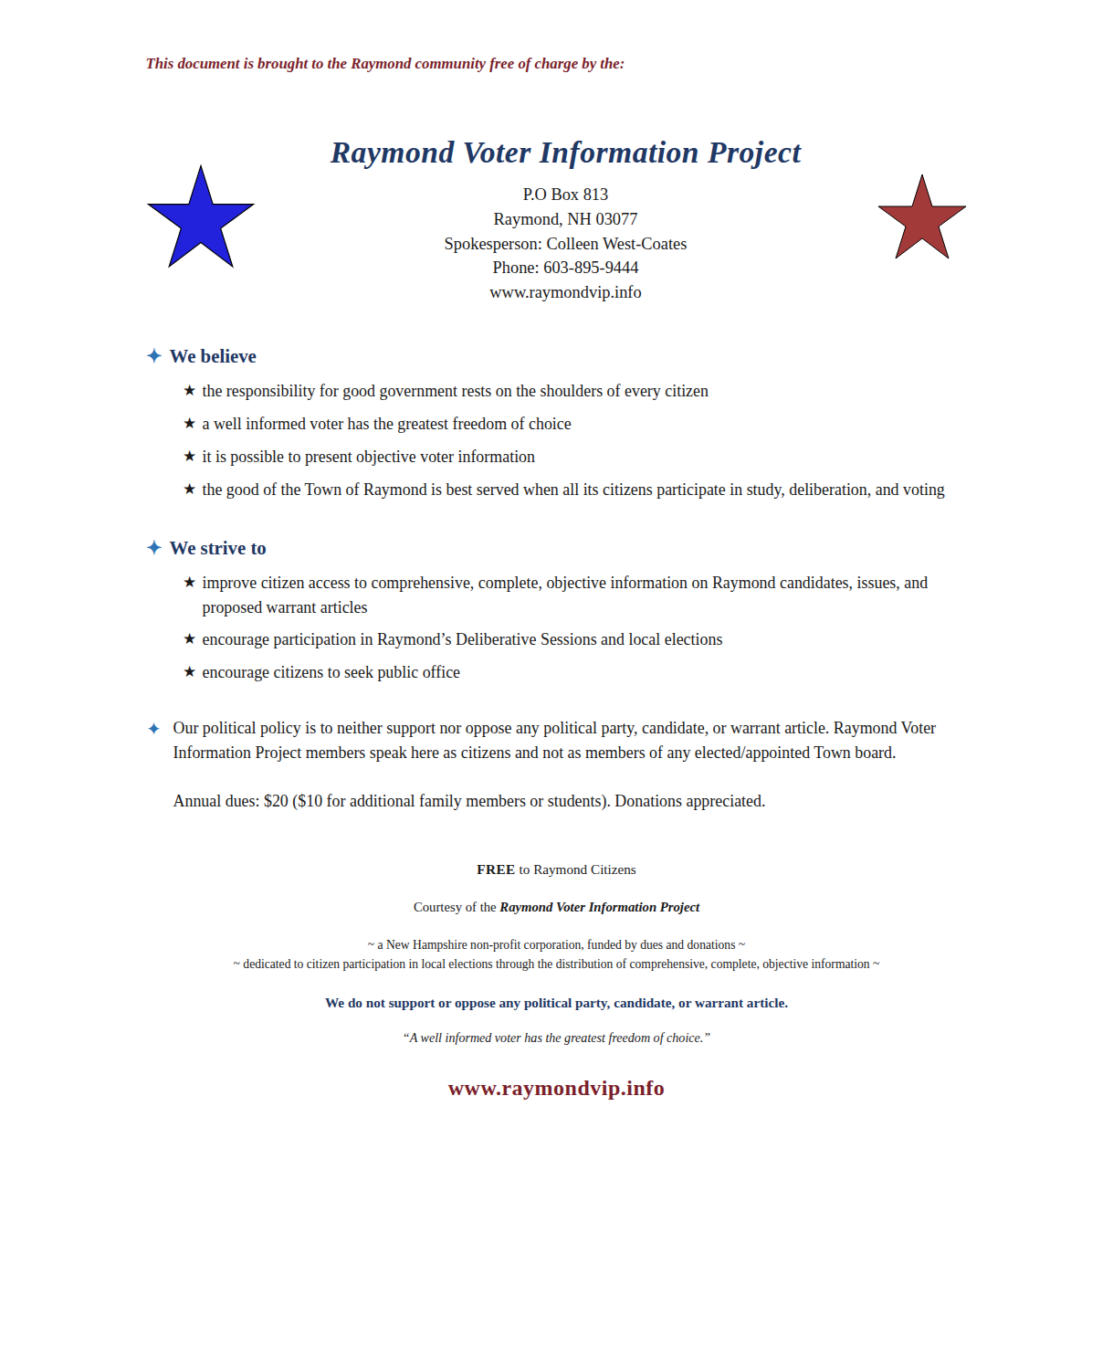This document is brought to the Raymond community free of charge by the:
Raymond Voter Information Project
P.O Box 813
Raymond, NH 03077
Spokesperson: Colleen West-Coates
Phone: 603-895-9444
www.raymondvip.info
✦We believe
the responsibility for good government rests on the shoulders of every citizen
a well informed voter has the greatest freedom of choice
it is possible to present objective voter information
the good of the Town of Raymond is best served when all its citizens participate in study, deliberation, and voting
✦We strive to
improve citizen access to comprehensive, complete, objective information on Raymond candidates, issues, and proposed warrant articles
encourage participation in Raymond’s Deliberative Sessions and local elections
encourage citizens to seek public office
Our political policy is to neither support nor oppose any political party, candidate, or warrant article. Raymond Voter Information Project members speak here as citizens and not as members of any elected/appointed Town board.
Annual dues: $20 ($10 for additional family members or students). Donations appreciated.
FREE to Raymond Citizens
Courtesy of the Raymond Voter Information Project
~ a New Hampshire non-profit corporation, funded by dues and donations ~
~ dedicated to citizen participation in local elections through the distribution of comprehensive, complete, objective information ~
We do not support or oppose any political party, candidate, or warrant article.
“A well informed voter has the greatest freedom of choice.”
www.raymondvip.info